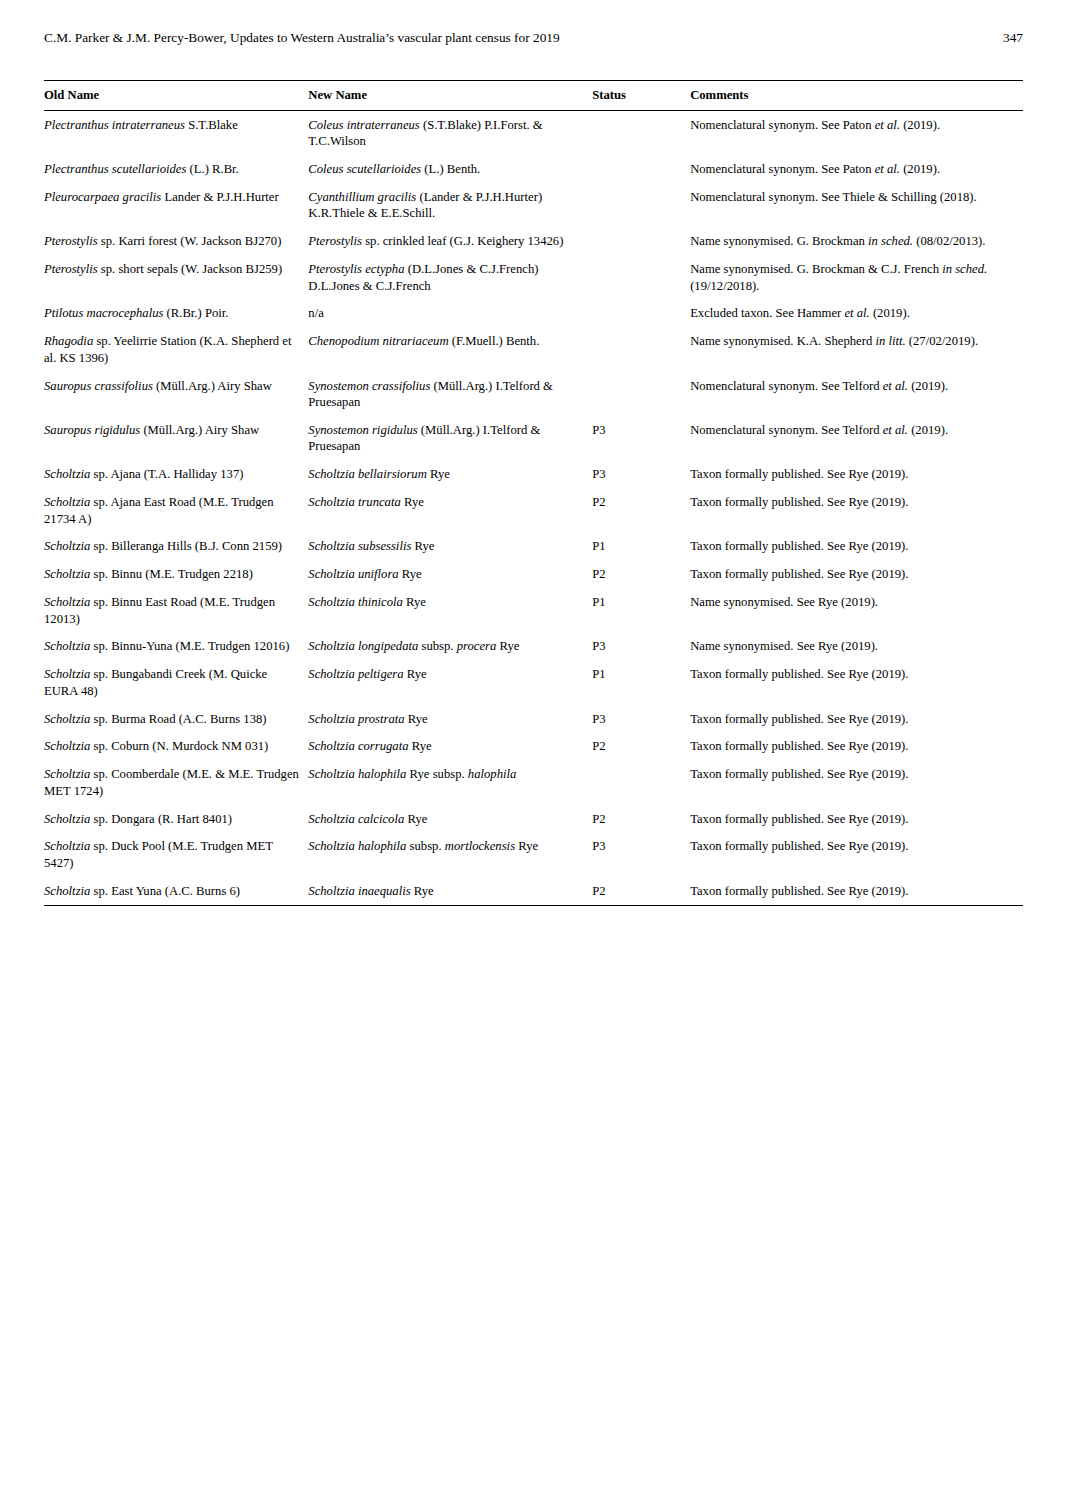C.M. Parker & J.M. Percy-Bower, Updates to Western Australia’s vascular plant census for 2019 347
| Old Name | New Name | Status | Comments |
| --- | --- | --- | --- |
| Plectranthus intraterraneus S.T.Blake | Coleus intraterraneus (S.T.Blake) P.I.Forst. & T.C.Wilson | | Nomenclatural synonym. See Paton et al. (2019). |
| Plectranthus scutellarioides (L.) R.Br. | Coleus scutellarioides (L.) Benth. | | Nomenclatural synonym. See Paton et al. (2019). |
| Pleurocarpaea gracilis Lander & P.J.H.Hurter | Cyanthillium gracilis (Lander & P.J.H.Hurter) K.R.Thiele & E.E.Schill. | | Nomenclatural synonym. See Thiele & Schilling (2018). |
| Pterostylis sp. Karri forest (W. Jackson BJ270) | Pterostylis sp. crinkled leaf (G.J. Keighery 13426) | | Name synonymised. G. Brockman in sched. (08/02/2013). |
| Pterostylis sp. short sepals (W. Jackson BJ259) | Pterostylis ectypha (D.L.Jones & C.J.French) D.L.Jones & C.J.French | | Name synonymised. G. Brockman & C.J. French in sched. (19/12/2018). |
| Ptilotus macrocephalus (R.Br.) Poir. | n/a | | Excluded taxon. See Hammer et al. (2019). |
| Rhagodia sp. Yeelirrie Station (K.A. Shepherd et al. KS 1396) | Chenopodium nitrariaceum (F.Muell.) Benth. | | Name synonymised. K.A. Shepherd in litt. (27/02/2019). |
| Sauropus crassifolius (Müll.Arg.) Airy Shaw | Synostemon crassifolius (Müll.Arg.) I.Telford & Pruesapan | | Nomenclatural synonym. See Telford et al. (2019). |
| Sauropus rigidulus (Müll.Arg.) Airy Shaw | Synostemon rigidulus (Müll.Arg.) I.Telford & Pruesapan | P3 | Nomenclatural synonym. See Telford et al. (2019). |
| Scholtzia sp. Ajana (T.A. Halliday 137) | Scholtzia bellairsiorum Rye | P3 | Taxon formally published. See Rye (2019). |
| Scholtzia sp. Ajana East Road (M.E. Trudgen 21734 A) | Scholtzia truncata Rye | P2 | Taxon formally published. See Rye (2019). |
| Scholtzia sp. Billeranga Hills (B.J. Conn 2159) | Scholtzia subsessilis Rye | P1 | Taxon formally published. See Rye (2019). |
| Scholtzia sp. Binnu (M.E. Trudgen 2218) | Scholtzia uniflora Rye | P2 | Taxon formally published. See Rye (2019). |
| Scholtzia sp. Binnu East Road (M.E. Trudgen 12013) | Scholtzia thinicola Rye | P1 | Name synonymised. See Rye (2019). |
| Scholtzia sp. Binnu-Yuna (M.E. Trudgen 12016) | Scholtzia longipedata subsp. procera Rye | P3 | Name synonymised. See Rye (2019). |
| Scholtzia sp. Bungabandi Creek (M. Quicke EURA 48) | Scholtzia peltigera Rye | P1 | Taxon formally published. See Rye (2019). |
| Scholtzia sp. Burma Road (A.C. Burns 138) | Scholtzia prostrata Rye | P3 | Taxon formally published. See Rye (2019). |
| Scholtzia sp. Coburn (N. Murdock NM 031) | Scholtzia corrugata Rye | P2 | Taxon formally published. See Rye (2019). |
| Scholtzia sp. Coomberdale (M.E. & M.E. Trudgen MET 1724) | Scholtzia halophila Rye subsp. halophila | | Taxon formally published. See Rye (2019). |
| Scholtzia sp. Dongara (R. Hart 8401) | Scholtzia calcicola Rye | P2 | Taxon formally published. See Rye (2019). |
| Scholtzia sp. Duck Pool (M.E. Trudgen MET 5427) | Scholtzia halophila subsp. mortlockensis Rye | P3 | Taxon formally published. See Rye (2019). |
| Scholtzia sp. East Yuna (A.C. Burns 6) | Scholtzia inaequalis Rye | P2 | Taxon formally published. See Rye (2019). |